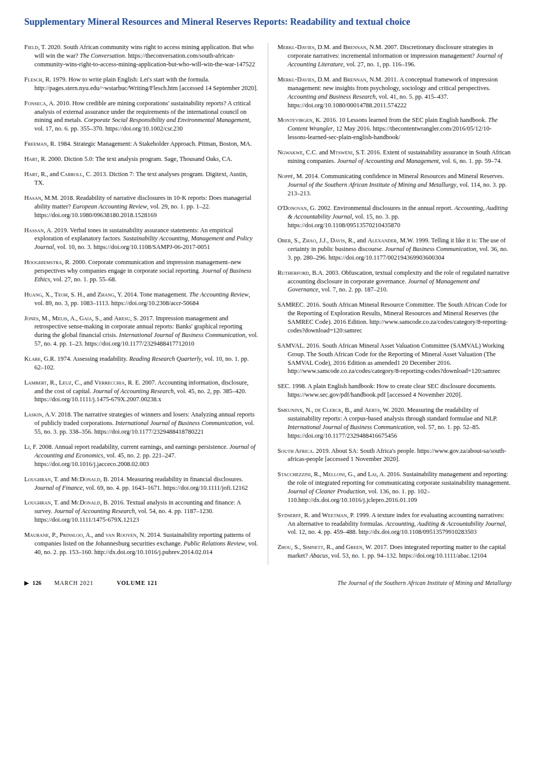Supplementary Mineral Resources and Mineral Reserves Reports: Readability and textual choice
Field, T. 2020. South African community wins right to access mining application. But who will win the war? The Conversation. https://theconversation.com/south-african-community-wins-right-to-access-mining-application-but-who-will-win-the-war-147522
Flesch, R. 1979. How to write plain English: Let's start with the formula. http://pages.stern.nyu.edu/~wstarbuc/Writing/Flesch.htm [accessed 14 September 2020].
Fonseca, A. 2010. How credible are mining corporations' sustainability reports? A critical analysis of external assurance under the requirements of the international council on mining and metals. Corporate Social Responsibility and Environmental Management, vol. 17, no. 6. pp. 355–370. https://doi.org/10.1002/csr.230
Freeman, R. 1984. Strategic Management: A Stakeholder Approach. Pitman, Boston, MA.
Hart, R. 2000. Diction 5.0: The text analysis program. Sage, Thousand Oaks, CA.
Hart, R., and Carroll, C. 2013. Diction 7: The text analyses program. Digitext, Austin, TX.
Hasan, M.M. 2018. Readability of narrative disclosures in 10-K reports: Does managerial ability matter? European Accounting Review, vol. 29, no. 1. pp. 1–22. https://doi.org/10.1080/09638180.2018.1528169
Hassan, A. 2019. Verbal tones in sustainability assurance statements: An empirical exploration of explanatory factors. Sustainability Accounting, Management and Policy Journal, vol. 10, no. 3. https://doi.org/10.1108/SAMPJ-06-2017-0051
Hooghiemstra, R. 2000. Corporate communication and impression management–new perspectives why companies engage in corporate social reporting. Journal of Business Ethics, vol. 27, no. 1. pp. 55–68.
Huang, X., Teoh, S. H., and Zhang, Y. 2014. Tone management. The Accounting Review, vol. 89, no. 3, pp. 1083–1113. https://doi.org/10.2308/accr-50684
Jones, M., Melis, A., Gaia, S., and Aresu, S. 2017. Impression management and retrospective sense-making in corporate annual reports: Banks' graphical reporting during the global financial crisis. International Journal of Business Communication, vol. 57, no. 4. pp. 1–23. https://doi.org/10.1177/2329488417712010
Klare, G.R. 1974. Assessing readability. Reading Research Quarterly, vol. 10, no. 1. pp. 62–102.
Lambert, R., Leuz, C., and Verrecchia, R. E. 2007. Accounting information, disclosure, and the cost of capital. Journal of Accounting Research, vol. 45, no. 2, pp. 385–420. https://doi.org/10.1111/j.1475-679X.2007.00238.x
Laskin, A.V. 2018. The narrative strategies of winners and losers: Analyzing annual reports of publicly traded corporations. International Journal of Business Communication, vol. 55, no. 3. pp. 338–356. https://doi.org/10.1177/2329488418780221
Li, F. 2008. Annual report readability, current earnings, and earnings persistence. Journal of Accounting and Economics, vol. 45, no. 2. pp. 221–247. https://doi.org/10.1016/j.jacceco.2008.02.003
Loughran, T. and McDonald, B. 2014. Measuring readability in financial disclosures. Journal of Finance, vol. 69, no. 4. pp. 1643–1671. https://doi.org/10.1111/jofi.12162
Loughran, T. and McDonald, B. 2016. Textual analysis in accounting and finance: A survey. Journal of Accounting Research, vol. 54, no. 4. pp. 1187–1230. https://doi.org/10.1111/1475-679X.12123
Maubane, P., Prinsloo, A., and van Rooyen, N. 2014. Sustainability reporting patterns of companies listed on the Johannesburg securities exchange. Public Relations Review, vol. 40, no. 2. pp. 153–160. http://dx.doi.org/10.1016/j.pubrev.2014.02.014
Merkl-Davies, D.M. and Brennan, N.M. 2007. Discretionary disclosure strategies in corporate narratives: incremental information or impression management? Journal of Accounting Literature, vol. 27, no. 1, pp. 116–196.
Merkl-Davies, D.M. and Brennan, N.M. 2011. A conceptual framework of impression management: new insights from psychology, sociology and critical perspectives. Accounting and Business Research, vol. 41, no. 5. pp. 415–437. https://doi.org/10.1080/00014788.2011.574222
Montevirgen, K. 2016. 10 Lessons learned from the SEC plain English handbook. The Content Wrangler, 12 May 2016. https://thecontentwrangler.com/2016/05/12/10-lessons-learned-sec-plain-english-handbook/
Ngwakwe, C.C. and Mtsweni, S.T. 2016. Extent of sustainability assurance in South African mining companies. Journal of Accounting and Management, vol. 6, no. 1. pp. 59–74.
Noppé, M. 2014. Communicating confidence in Mineral Resources and Mineral Reserves. Journal of the Southern African Institute of Mining and Metallurgy, vol. 114, no. 3. pp. 213–213.
O'Donovan, G. 2002. Environmental disclosures in the annual report. Accounting, Auditing & Accountability Journal, vol. 15, no. 3. pp. https://doi.org/10.1108/09513570210435870
Ober, S., Zhao, J.J., Davis, R., and Alexander, M.W. 1999. Telling it like it is: The use of certainty in public business discourse. Journal of Business Communication, vol. 36, no. 3. pp. 280–296. https://doi.org/10.1177/002194369903600304
Rutherford, B.A. 2003. Obfuscation, textual complexity and the role of regulated narrative accounting disclosure in corporate governance. Journal of Management and Governance, vol. 7, no. 2. pp. 187–210.
SAMREC. 2016. South African Mineral Resource Committee. The South African Code for the Reporting of Exploration Results, Mineral Resources and Mineral Reserves (the SAMREC Code). 2016 Edition. http://www.samcode.co.za/codes/category/8-reporting-codes?download=120:samrec
SAMVAL. 2016. South African Mineral Asset Valuation Committee (SAMVAL) Working Group. The South African Code for the Reporting of Mineral Asset Valuation (The SAMVAL Code), 2016 Edition as amended1 20 December 2016. http://www.samcode.co.za/codes/category/8-reporting-codes?download=120:samrec
SEC. 1998. A plain English handbook: How to create clear SEC disclosure documents. https://www.sec.gov/pdf/handbook.pdf [accessed 4 November 2020].
Smeuninx, N., de Clerck, B., and Aerts, W. 2020. Measuring the readability of sustainability reports: A corpus-based analysis through standard formulae and NLP. International Journal of Business Communication, vol. 57, no. 1. pp. 52–85. https://doi.org/10.1177/2329488416675456
South Africa. 2019. About SA: South Africa's people. https://www.gov.za/about-sa/south-africas-people [accessed 1 November 2020].
Stacchezzini, R., Melloni, G., and Lai, A. 2016. Sustainability management and reporting: the role of integrated reporting for communicating corporate sustainability management. Journal of Cleaner Production, vol. 136, no. 1. pp. 102–110.http://dx.doi.org/10.1016/j.jclepro.2016.01.109
Sydserff, R. and Weetman, P. 1999. A texture index for evaluating accounting narratives: An alternative to readability formulas. Accounting, Auditing & Accountability Journal, vol. 12, no. 4. pp. 459–488. http://dx.doi.org/10.1108/09513579910283503
Zhou, S., Simnett, R., and Green, W. 2017. Does integrated reporting matter to the capital market? Abacus, vol. 53, no. 1. pp. 94–132. https://doi.org/10.1111/abac.12104
▶ 126 MARCH 2021 VOLUME 121 The Journal of the Southern African Institute of Mining and Metallurgy